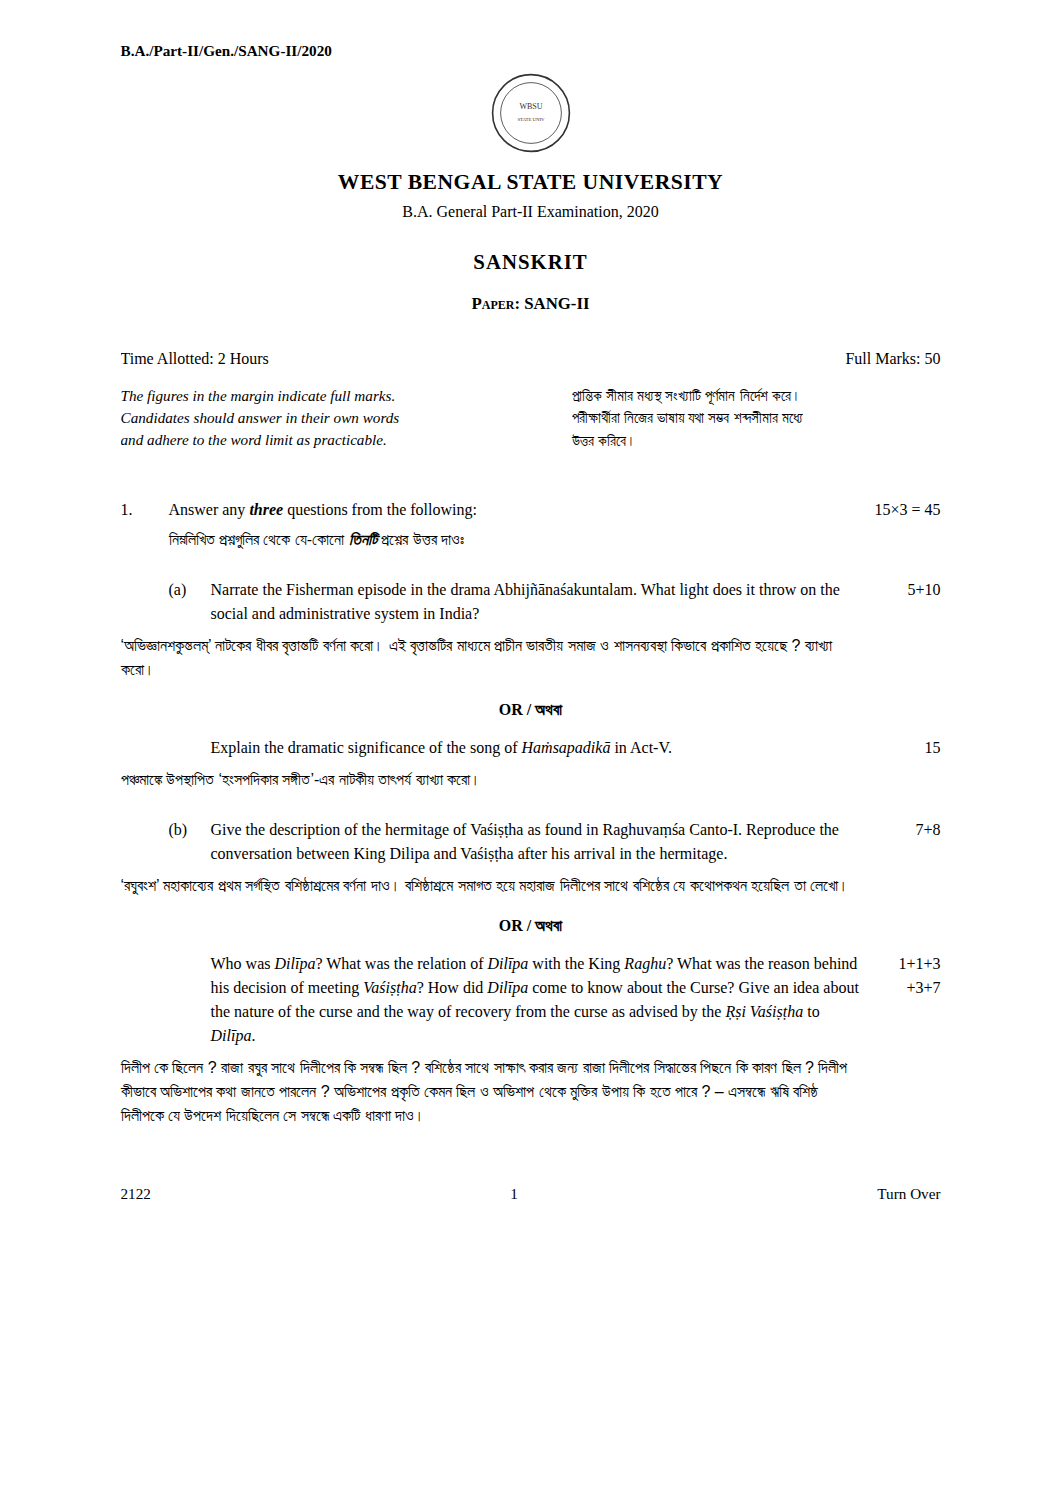B.A./Part-II/Gen./SANG-II/2020
WEST BENGAL STATE UNIVERSITY
B.A. General Part-II Examination, 2020
SANSKRIT
Paper: SANG-II
Time Allotted: 2 Hours Full Marks: 50
The figures in the margin indicate full marks.
Candidates should answer in their own words
and adhere to the word limit as practicable.
প্রান্তিক সীমার মধ্যস্থ সংখ্যাটি পূর্ণমান নির্দেশ করে।
পরীক্ষার্থীরা নিজের ভাষায় যথা সম্ভব শব্দসীমার মধ্যে
উত্তর করিবে।
1.
Answer any three questions from the following:
15×3 = 45
নিম্নলিখিত প্রশ্নগুলির থেকে যে-কোনো তিনটি প্রশ্নের উত্তর দাওঃ
(a)
Narrate the Fisherman episode in the drama Abhijñānaśakuntalam. What light does it throw on the social and administrative system in India?
5+10
‘অভিজ্ঞানশকুন্তলম্’ নাটকের ধীবর বৃত্তান্তটি বর্ণনা করো। এই বৃত্তান্তটির মাধ্যমে প্রাচীন ভারতীয় সমাজ ও শাসনব্যবস্থা কিভাবে প্রকাশিত হয়েছে ? ব্যাখ্যা করো।
OR / অথবা
Explain the dramatic significance of the song of Haṁsapadikā in Act-V.
15
পঞ্চমাঙ্কে উপস্থাপিত ‘হংসপদিকার সঙ্গীত’-এর নাটকীয় তাৎপর্য ব্যাখ্যা করো।
(b)
Give the description of the hermitage of Vaśiṣṭha as found in Raghuvaṃśa Canto-I. Reproduce the conversation between King Dilipa and Vaśiṣṭha after his arrival in the hermitage.
7+8
‘রঘুবংশ’ মহাকাব্যের প্রথম সর্গস্থিত বশিষ্ঠাশ্রমের বর্ণনা দাও। বশিষ্ঠাশ্রমে সমাগত হয়ে মহারাজ দিলীপের সাথে বশিষ্ঠের যে কথোপকথন হয়েছিল তা লেখো।
OR / অথবা
Who was Dilīpa? What was the relation of Dilīpa with the King Raghu? What was the reason behind his decision of meeting Vaśiṣṭha? How did Dilīpa come to know about the Curse? Give an idea about the nature of the curse and the way of recovery from the curse as advised by the Ṛṣi Vaśiṣṭha to Dilīpa.
1+1+3
+3+7
দিলীপ কে ছিলেন ? রাজা রঘুর সাথে দিলীপের কি সম্বন্ধ ছিল ? বশিষ্ঠের সাথে সাক্ষাৎ করার জন্য রাজা দিলীপের সিদ্ধান্তের পিছনে কি কারণ ছিল ? দিলীপ কীভাবে অভিশাপের কথা জানতে পারলেন ? অভিশাপের প্রকৃতি কেমন ছিল ও অভিশাপ থেকে মুক্তির উপায় কি হতে পারে ? – এসম্বন্ধে ঋষি বশিষ্ঠ দিলীপকে যে উপদেশ দিয়েছিলেন সে সম্বন্ধে একটি ধারণা দাও।
2122 Turn Over
1